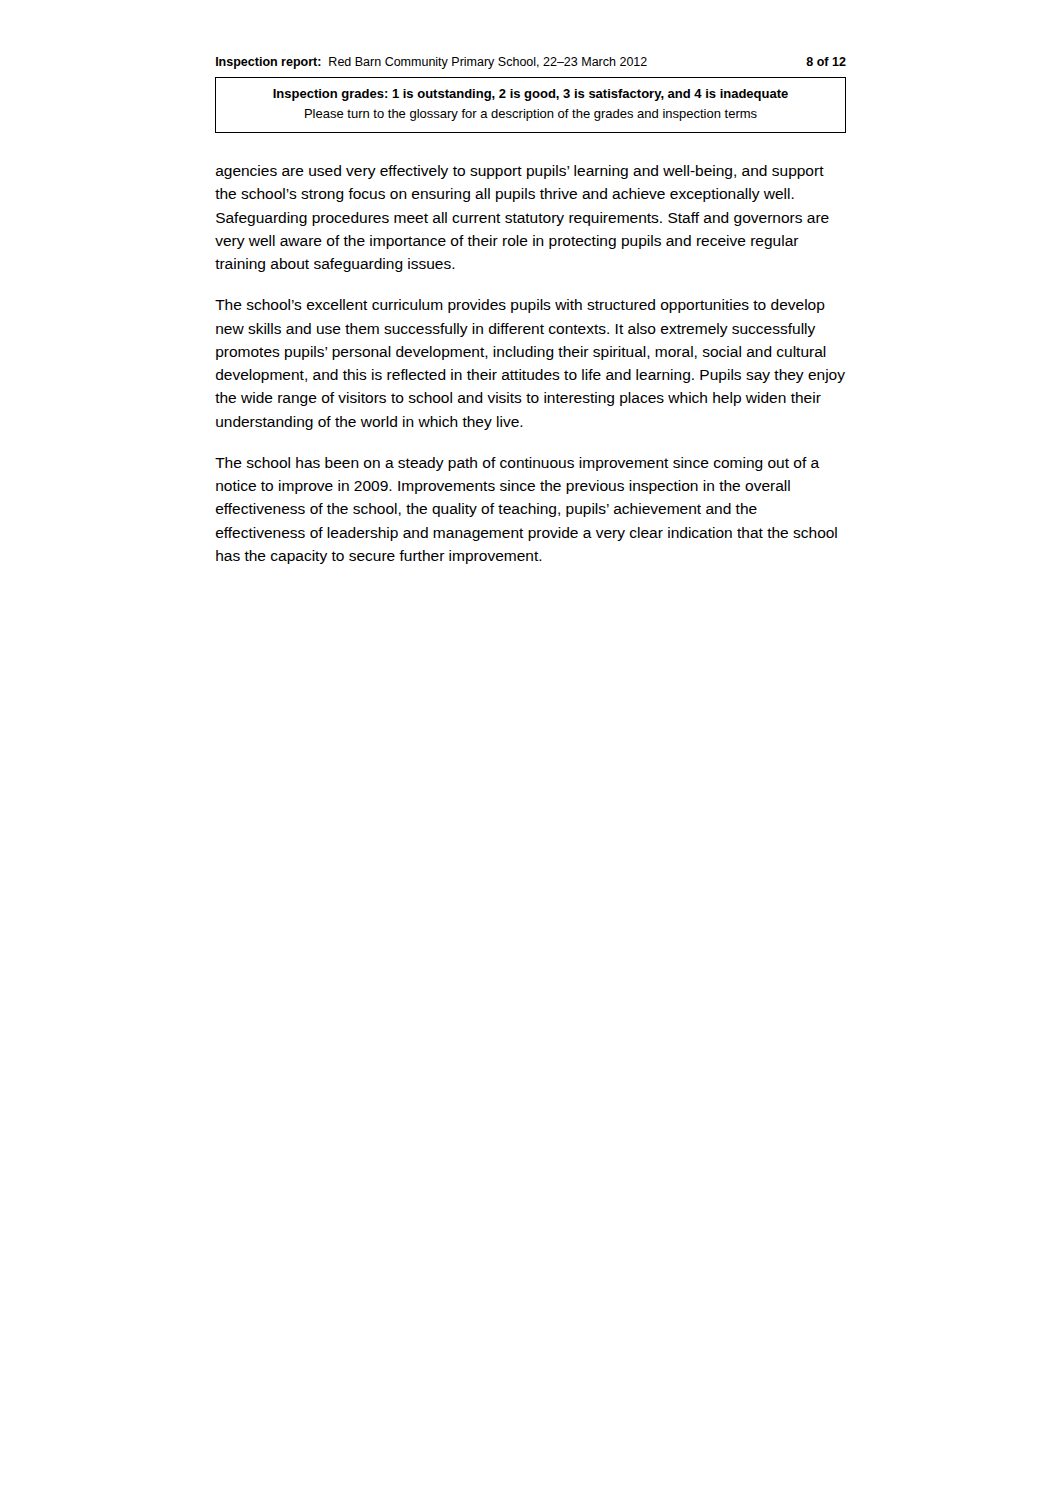Inspection report: Red Barn Community Primary School, 22–23 March 2012
8 of 12
Inspection grades: 1 is outstanding, 2 is good, 3 is satisfactory, and 4 is inadequate
Please turn to the glossary for a description of the grades and inspection terms
agencies are used very effectively to support pupils’ learning and well-being, and support the school’s strong focus on ensuring all pupils thrive and achieve exceptionally well. Safeguarding procedures meet all current statutory requirements. Staff and governors are very well aware of the importance of their role in protecting pupils and receive regular training about safeguarding issues.
The school’s excellent curriculum provides pupils with structured opportunities to develop new skills and use them successfully in different contexts. It also extremely successfully promotes pupils’ personal development, including their spiritual, moral, social and cultural development, and this is reflected in their attitudes to life and learning. Pupils say they enjoy the wide range of visitors to school and visits to interesting places which help widen their understanding of the world in which they live.
The school has been on a steady path of continuous improvement since coming out of a notice to improve in 2009. Improvements since the previous inspection in the overall effectiveness of the school, the quality of teaching, pupils’ achievement and the effectiveness of leadership and management provide a very clear indication that the school has the capacity to secure further improvement.